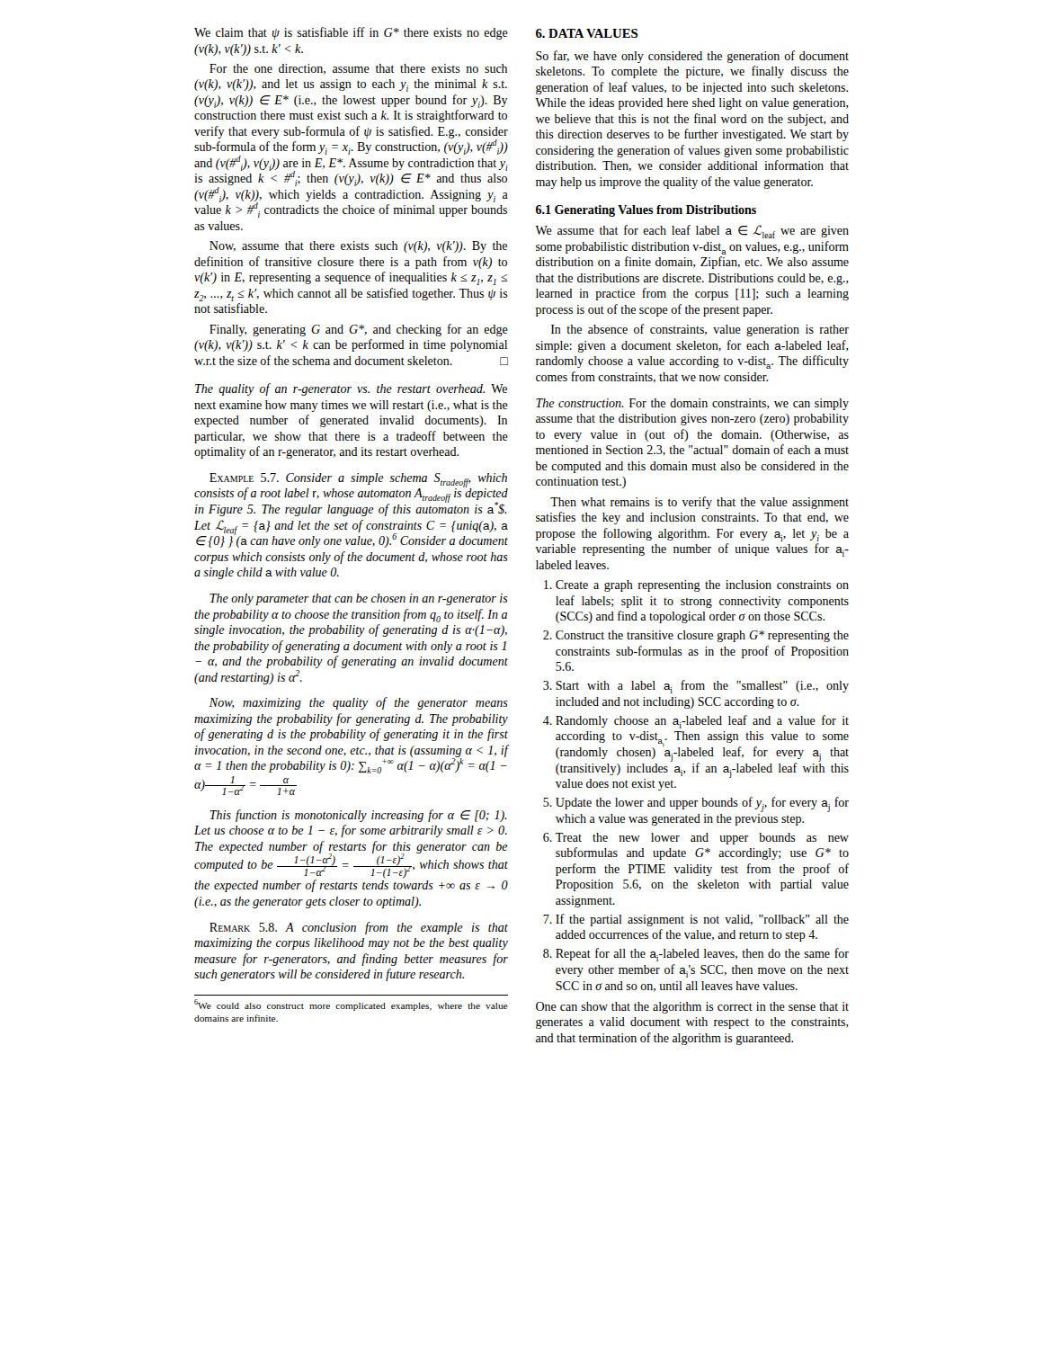We claim that ψ is satisfiable iff in G* there exists no edge (v(k), v(k′)) s.t. k′ < k.
For the one direction, assume that there exists no such (v(k), v(k′)), and let us assign to each yi the minimal k s.t. (v(yi), v(k)) ∈ E* (i.e., the lowest upper bound for yi). By construction there must exist such a k. It is straightforward to verify that every sub-formula of ψ is satisfied. E.g., consider sub-formula of the form yi = xi. By construction, (v(yi), v(#di)) and (v(#di), v(yi)) are in E, E*. Assume by contradiction that yi is assigned k < #di; then (v(yi), v(k)) ∈ E* and thus also (v(#di), v(k)), which yields a contradiction. Assigning yi a value k > #di contradicts the choice of minimal upper bounds as values.
Now, assume that there exists such (v(k), v(k′)). By the definition of transitive closure there is a path from v(k) to v(k′) in E, representing a sequence of inequalities k ≤ z1, z1 ≤ z2, ..., zt ≤ k′, which cannot all be satisfied together. Thus ψ is not satisfiable.
Finally, generating G and G*, and checking for an edge (v(k), v(k′)) s.t. k′ < k can be performed in time polynomial w.r.t the size of the schema and document skeleton. □
The quality of an r-generator vs. the restart overhead. We next examine how many times we will restart (i.e., what is the expected number of generated invalid documents). In particular, we show that there is a tradeoff between the optimality of an r-generator, and its restart overhead.
Example 5.7. Consider a simple schema Stradeoff, which consists of a root label r, whose automaton Atradeoff is depicted in Figure 5. The regular language of this automaton is a*$. Let ℒleaf = {a} and let the set of constraints C = {uniq(a), a ∈ {0} } (a can have only one value, 0).6 Consider a document corpus which consists only of the document d, whose root has a single child a with value 0.
The only parameter that can be chosen in an r-generator is the probability α to choose the transition from q0 to itself. In a single invocation, the probability of generating d is α·(1−α), the probability of generating a document with only a root is 1 − α, and the probability of generating an invalid document (and restarting) is α2.
Now, maximizing the quality of the generator means maximizing the probability for generating d. The probability of generating d is the probability of generating it in the first invocation, in the second one, etc., that is (assuming α < 1, if α = 1 then the probability is 0): ∑k=0+∞ α(1 − α)(α2)k = α(1 − α)11−α2 = α 1+α
This function is monotonically increasing for α ∈ [0; 1). Let us choose α to be 1 − ε, for some arbitrarily small ε > 0. The expected number of restarts for this generator can be computed to be 1−(1−α2) 1−α2 = (1−ε)21−(1−ε)2, which shows that the expected number of restarts tends towards +∞ as ε → 0 (i.e., as the generator gets closer to optimal).
Remark 5.8. A conclusion from the example is that maximizing the corpus likelihood may not be the best quality measure for r-generators, and finding better measures for such generators will be considered in future research.
6We could also construct more complicated examples, where the value domains are infinite.
6. DATA VALUES
So far, we have only considered the generation of document skeletons. To complete the picture, we finally discuss the generation of leaf values, to be injected into such skeletons. While the ideas provided here shed light on value generation, we believe that this is not the final word on the subject, and this direction deserves to be further investigated. We start by considering the generation of values given some probabilistic distribution. Then, we consider additional information that may help us improve the quality of the value generator.
6.1 Generating Values from Distributions
We assume that for each leaf label a ∈ ℒleaf we are given some probabilistic distribution v-dista on values, e.g., uniform distribution on a finite domain, Zipfian, etc. We also assume that the distributions are discrete. Distributions could be, e.g., learned in practice from the corpus [11]; such a learning process is out of the scope of the present paper.
In the absence of constraints, value generation is rather simple: given a document skeleton, for each a-labeled leaf, randomly choose a value according to v-dista. The difficulty comes from constraints, that we now consider.
The construction. For the domain constraints, we can simply assume that the distribution gives non-zero (zero) probability to every value in (out of) the domain. (Otherwise, as mentioned in Section 2.3, the "actual" domain of each a must be computed and this domain must also be considered in the continuation test.)
Then what remains is to verify that the value assignment satisfies the key and inclusion constraints. To that end, we propose the following algorithm. For every ai, let yi be a variable representing the number of unique values for ai-labeled leaves.
Create a graph representing the inclusion constraints on leaf labels; split it to strong connectivity components (SCCs) and find a topological order σ on those SCCs.
Construct the transitive closure graph G* representing the constraints sub-formulas as in the proof of Proposition 5.6.
Start with a label ai from the "smallest" (i.e., only included and not including) SCC according to σ.
Randomly choose an ai-labeled leaf and a value for it according to v-distai. Then assign this value to some (randomly chosen) aj-labeled leaf, for every aj that (transitively) includes ai, if an aj-labeled leaf with this value does not exist yet.
Update the lower and upper bounds of yj, for every aj for which a value was generated in the previous step.
Treat the new lower and upper bounds as new subformulas and update G* accordingly; use G* to perform the PTIME validity test from the proof of Proposition 5.6, on the skeleton with partial value assignment.
If the partial assignment is not valid, "rollback" all the added occurrences of the value, and return to step 4.
Repeat for all the ai-labeled leaves, then do the same for every other member of ai's SCC, then move on the next SCC in σ and so on, until all leaves have values.
One can show that the algorithm is correct in the sense that it generates a valid document with respect to the constraints, and that termination of the algorithm is guaranteed.